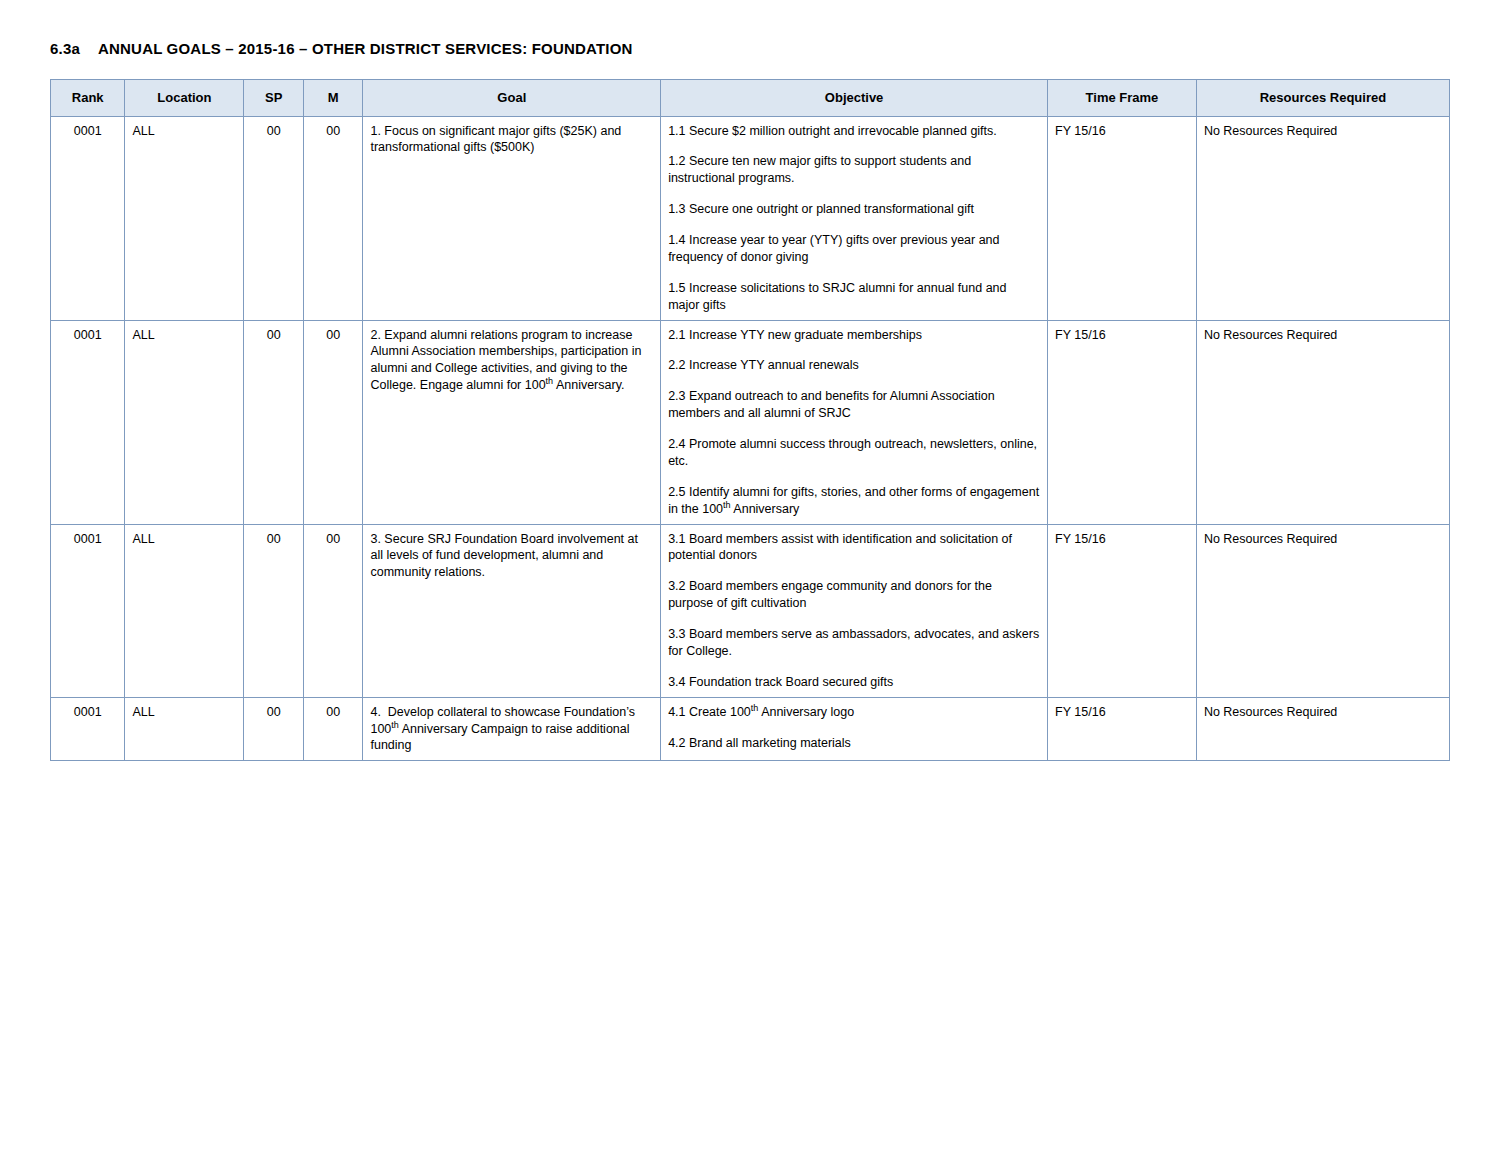6.3a ANNUAL GOALS – 2015-16 – OTHER DISTRICT SERVICES: FOUNDATION
| Rank | Location | SP | M | Goal | Objective | Time Frame | Resources Required |
| --- | --- | --- | --- | --- | --- | --- | --- |
| 0001 | ALL | 00 | 00 | 1. Focus on significant major gifts ($25K) and transformational gifts ($500K) | 1.1 Secure $2 million outright and irrevocable planned gifts. 1.2 Secure ten new major gifts to support students and instructional programs. 1.3 Secure one outright or planned transformational gift 1.4 Increase year to year (YTY) gifts over previous year and frequency of donor giving 1.5 Increase solicitations to SRJC alumni for annual fund and major gifts | FY 15/16 | No Resources Required |
| 0001 | ALL | 00 | 00 | 2. Expand alumni relations program to increase Alumni Association memberships, participation in alumni and College activities, and giving to the College. Engage alumni for 100 th Anniversary. | 2.1 Increase YTY new graduate memberships 2.2 Increase YTY annual renewals 2.3 Expand outreach to and benefits for Alumni Association members and all alumni of SRJC 2.4 Promote alumni success through outreach, newsletters, online, etc. 2.5 Identify alumni for gifts, stories, and other forms of engagement in the 100 th Anniversary | FY 15/16 | No Resources Required |
| 0001 | ALL | 00 | 00 | 3. Secure SRJ Foundation Board involvement at all levels of fund development, alumni and community relations. | 3.1 Board members assist with identification and solicitation of potential donors 3.2 Board members engage community and donors for the purpose of gift cultivation 3.3 Board members serve as ambassadors, advocates, and askers for College. 3.4 Foundation track Board secured gifts | FY 15/16 | No Resources Required |
| 0001 | ALL | 00 | 00 | 4. Develop collateral to showcase Foundation’s 100 th Anniversary Campaign to raise additional funding | 4.1 Create 100 th Anniversary logo 4.2 Brand all marketing materials | FY 15/16 | No Resources Required |